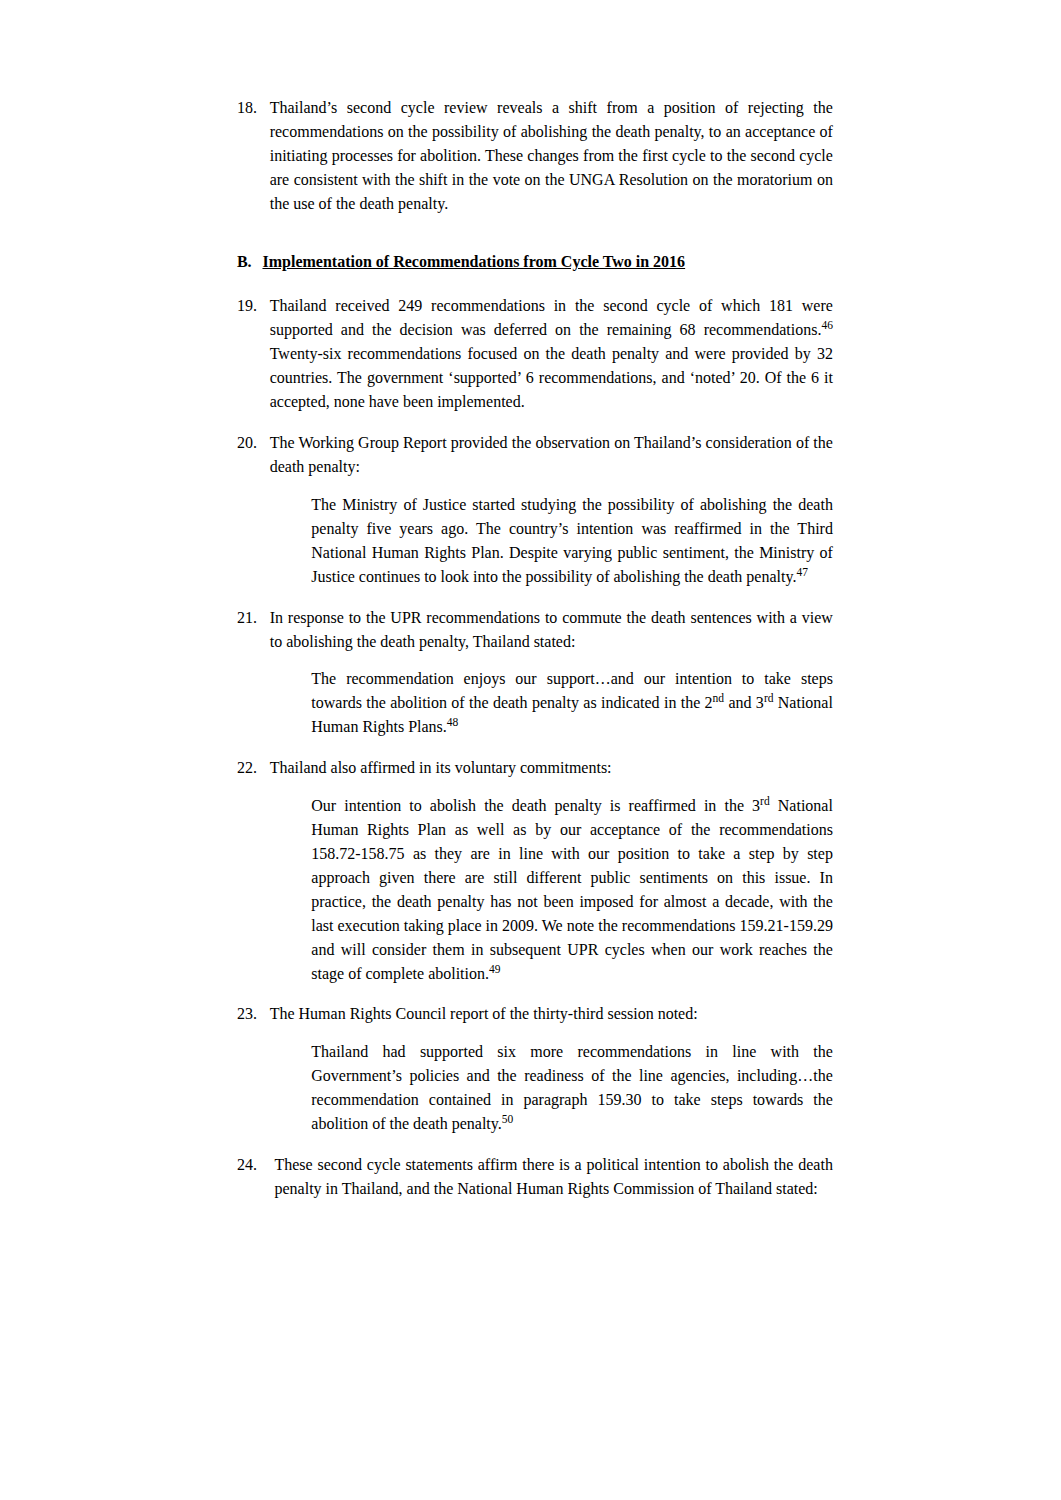18. Thailand’s second cycle review reveals a shift from a position of rejecting the recommendations on the possibility of abolishing the death penalty, to an acceptance of initiating processes for abolition. These changes from the first cycle to the second cycle are consistent with the shift in the vote on the UNGA Resolution on the moratorium on the use of the death penalty.
B. Implementation of Recommendations from Cycle Two in 2016
19. Thailand received 249 recommendations in the second cycle of which 181 were supported and the decision was deferred on the remaining 68 recommendations.46 Twenty-six recommendations focused on the death penalty and were provided by 32 countries. The government ‘supported’ 6 recommendations, and ‘noted’ 20. Of the 6 it accepted, none have been implemented.
20. The Working Group Report provided the observation on Thailand’s consideration of the death penalty:
The Ministry of Justice started studying the possibility of abolishing the death penalty five years ago. The country’s intention was reaffirmed in the Third National Human Rights Plan. Despite varying public sentiment, the Ministry of Justice continues to look into the possibility of abolishing the death penalty.47
21. In response to the UPR recommendations to commute the death sentences with a view to abolishing the death penalty, Thailand stated:
The recommendation enjoys our support…and our intention to take steps towards the abolition of the death penalty as indicated in the 2nd and 3rd National Human Rights Plans.48
22. Thailand also affirmed in its voluntary commitments:
Our intention to abolish the death penalty is reaffirmed in the 3rd National Human Rights Plan as well as by our acceptance of the recommendations 158.72-158.75 as they are in line with our position to take a step by step approach given there are still different public sentiments on this issue. In practice, the death penalty has not been imposed for almost a decade, with the last execution taking place in 2009. We note the recommendations 159.21-159.29 and will consider them in subsequent UPR cycles when our work reaches the stage of complete abolition.49
23. The Human Rights Council report of the thirty-third session noted:
Thailand had supported six more recommendations in line with the Government’s policies and the readiness of the line agencies, including…the recommendation contained in paragraph 159.30 to take steps towards the abolition of the death penalty.50
24. These second cycle statements affirm there is a political intention to abolish the death penalty in Thailand, and the National Human Rights Commission of Thailand stated: